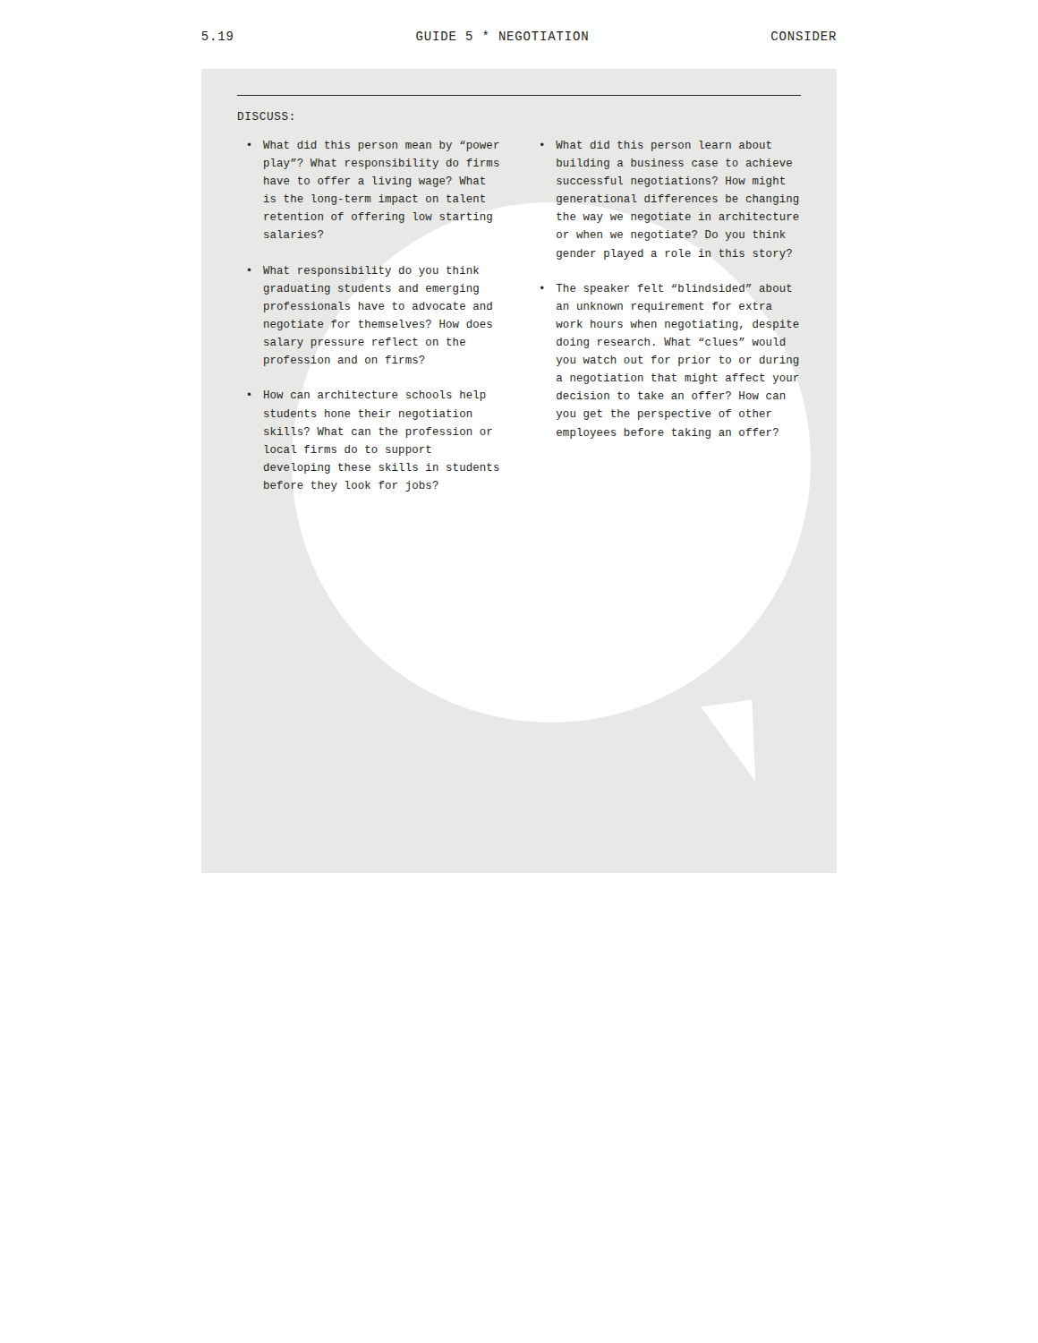5.19 GUIDE 5 * NEGOTIATION CONSIDER
DISCUSS:
What did this person mean by “power play”? What responsibility do firms have to offer a living wage? What is the long-term impact on talent retention of offering low starting salaries?
What responsibility do you think graduating students and emerging professionals have to advocate and negotiate for themselves? How does salary pressure reflect on the profession and on firms?
How can architecture schools help students hone their negotiation skills? What can the profession or local firms do to support developing these skills in students before they look for jobs?
What did this person learn about building a business case to achieve successful negotiations? How might generational differences be changing the way we negotiate in architecture or when we negotiate? Do you think gender played a role in this story?
The speaker felt “blindsided” about an unknown requirement for extra work hours when negotiating, despite doing research. What “clues” would you watch out for prior to or during a negotiation that might affect your decision to take an offer? How can you get the perspective of other employees before taking an offer?